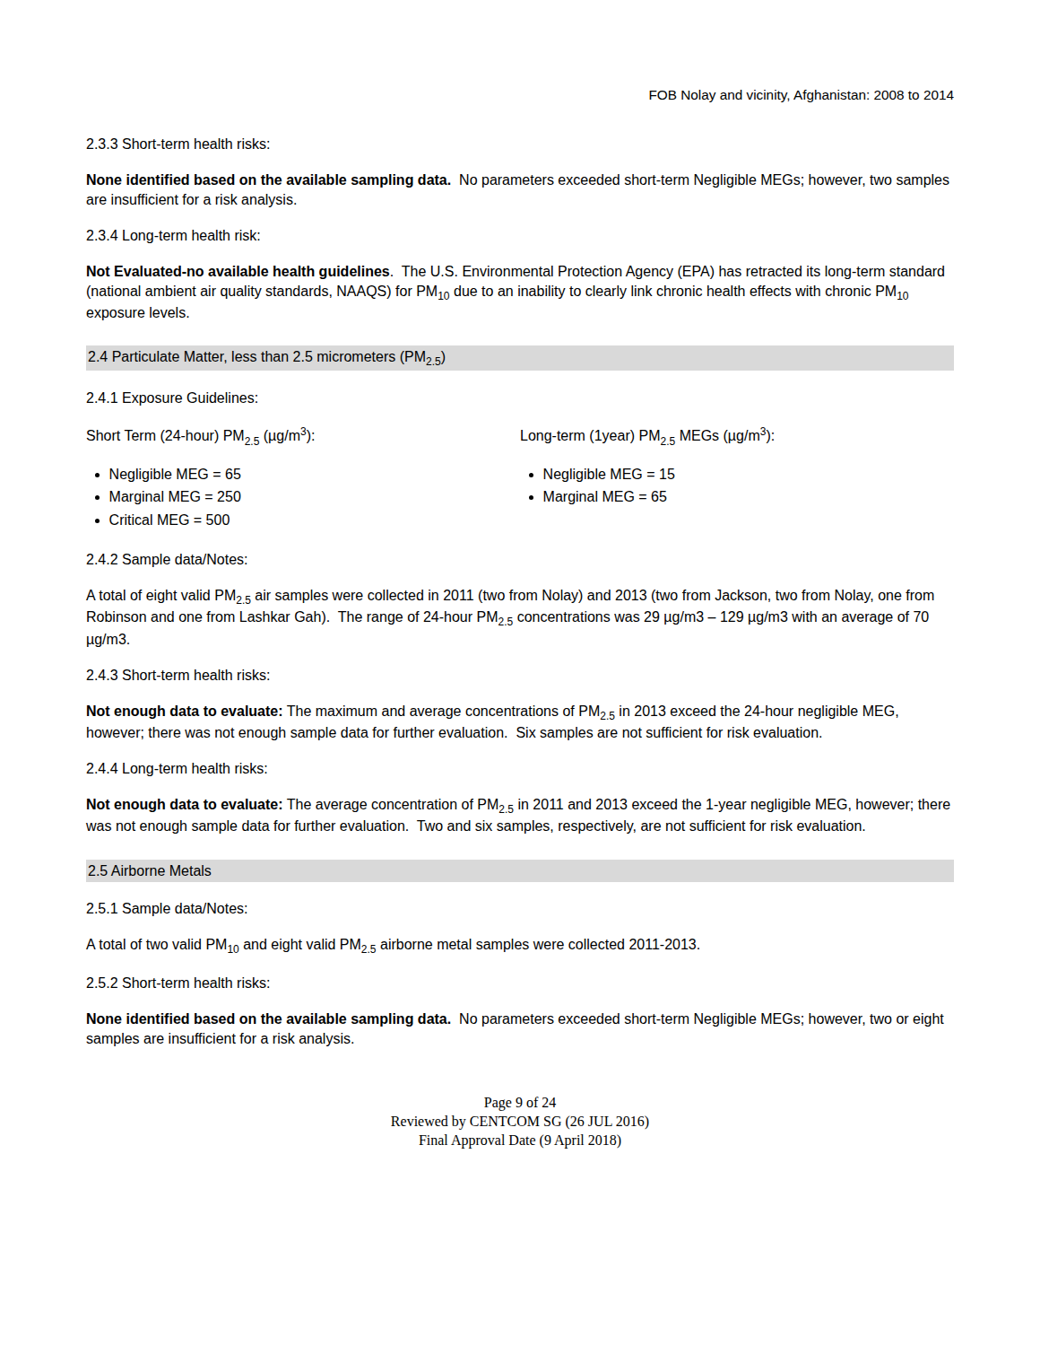FOB Nolay and vicinity, Afghanistan: 2008 to 2014
2.3.3 Short-term health risks:
None identified based on the available sampling data. No parameters exceeded short-term Negligible MEGs; however, two samples are insufficient for a risk analysis.
2.3.4 Long-term health risk:
Not Evaluated-no available health guidelines. The U.S. Environmental Protection Agency (EPA) has retracted its long-term standard (national ambient air quality standards, NAAQS) for PM10 due to an inability to clearly link chronic health effects with chronic PM10 exposure levels.
2.4 Particulate Matter, less than 2.5 micrometers (PM2.5)
2.4.1 Exposure Guidelines:
| Short Term (24-hour) PM 2.5 (µg/m 3 ): Negligible MEG = 65 Marginal MEG = 250 Critical MEG = 500 | Long-term (1year) PM 2.5 MEGs (µg/m 3 ): Negligible MEG = 15 Marginal MEG = 65 |
2.4.2 Sample data/Notes:
A total of eight valid PM2.5 air samples were collected in 2011 (two from Nolay) and 2013 (two from Jackson, two from Nolay, one from Robinson and one from Lashkar Gah). The range of 24-hour PM2.5 concentrations was 29 µg/m3 – 129 µg/m3 with an average of 70 µg/m3.
2.4.3 Short-term health risks:
Not enough data to evaluate: The maximum and average concentrations of PM2.5 in 2013 exceed the 24-hour negligible MEG, however; there was not enough sample data for further evaluation. Six samples are not sufficient for risk evaluation.
2.4.4 Long-term health risks:
Not enough data to evaluate: The average concentration of PM2.5 in 2011 and 2013 exceed the 1-year negligible MEG, however; there was not enough sample data for further evaluation. Two and six samples, respectively, are not sufficient for risk evaluation.
2.5 Airborne Metals
2.5.1 Sample data/Notes:
A total of two valid PM10 and eight valid PM2.5 airborne metal samples were collected 2011-2013.
2.5.2 Short-term health risks:
None identified based on the available sampling data. No parameters exceeded short-term Negligible MEGs; however, two or eight samples are insufficient for a risk analysis.
Page 9 of 24
Reviewed by CENTCOM SG (26 JUL 2016)
Final Approval Date (9 April 2018)